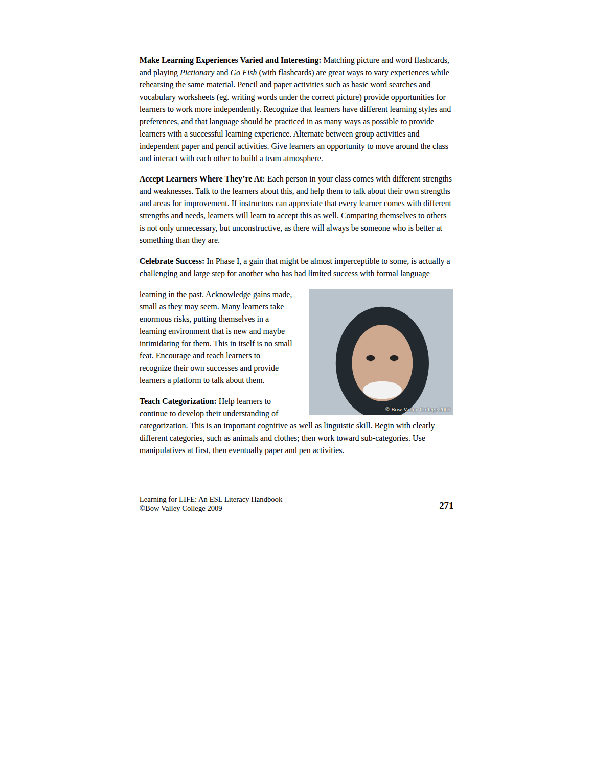Make Learning Experiences Varied and Interesting: Matching picture and word flashcards, and playing Pictionary and Go Fish (with flashcards) are great ways to vary experiences while rehearsing the same material. Pencil and paper activities such as basic word searches and vocabulary worksheets (eg. writing words under the correct picture) provide opportunities for learners to work more independently. Recognize that learners have different learning styles and preferences, and that language should be practiced in as many ways as possible to provide learners with a successful learning experience. Alternate between group activities and independent paper and pencil activities. Give learners an opportunity to move around the class and interact with each other to build a team atmosphere.
Accept Learners Where They’re At: Each person in your class comes with different strengths and weaknesses. Talk to the learners about this, and help them to talk about their own strengths and areas for improvement. If instructors can appreciate that every learner comes with different strengths and needs, learners will learn to accept this as well. Comparing themselves to others is not only unnecessary, but unconstructive, as there will always be someone who is better at something than they are.
Celebrate Success: In Phase I, a gain that might be almost imperceptible to some, is actually a challenging and large step for another who has had limited success with formal language
© Bow Valley College 2009
learning in the past. Acknowledge gains made, small as they may seem. Many learners take enormous risks, putting themselves in a learning environment that is new and maybe intimidating for them. This in itself is no small feat. Encourage and teach learners to recognize their own successes and provide learners a platform to talk about them.
Teach Categorization: Help learners to continue to develop their understanding of categorization. This is an important cognitive as well as linguistic skill. Begin with clearly different categories, such as animals and clothes; then work toward sub-categories. Use manipulatives at first, then eventually paper and pen activities.
Learning for LIFE: An ESL Literacy Handbook
©Bow Valley College 2009
271